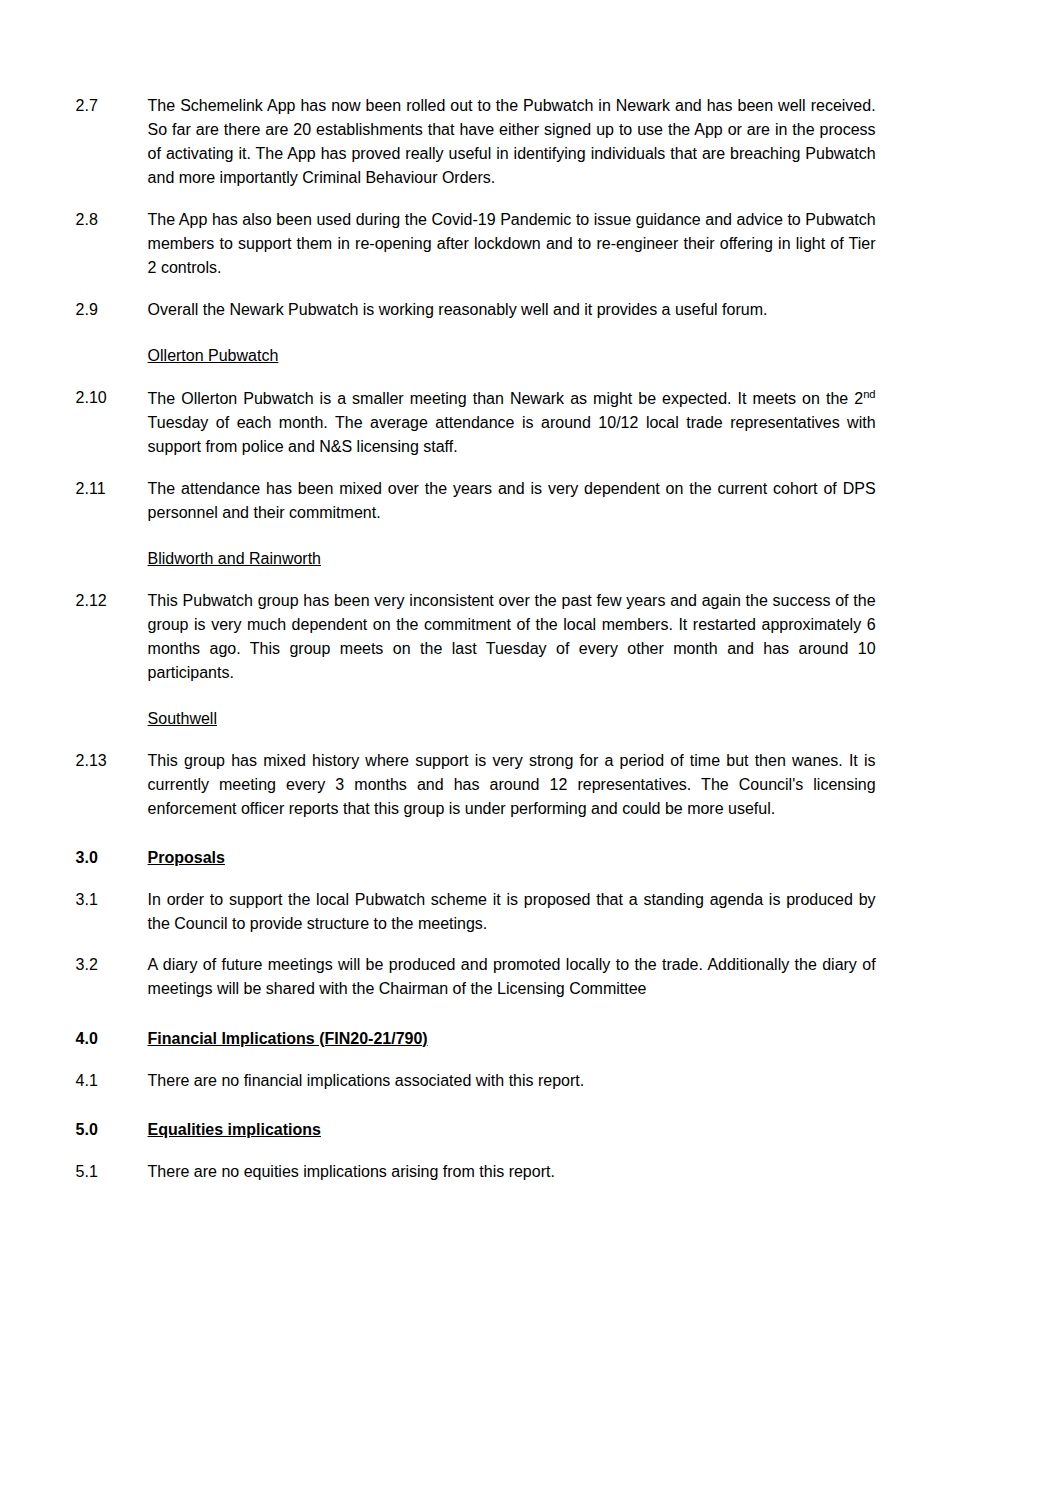2.7
The Schemelink App has now been rolled out to the Pubwatch in Newark and has been well received. So far are there are 20 establishments that have either signed up to use the App or are in the process of activating it. The App has proved really useful in identifying individuals that are breaching Pubwatch and more importantly Criminal Behaviour Orders.
2.8
The App has also been used during the Covid-19 Pandemic to issue guidance and advice to Pubwatch members to support them in re-opening after lockdown and to re-engineer their offering in light of Tier 2 controls.
2.9
Overall the Newark Pubwatch is working reasonably well and it provides a useful forum.
Ollerton Pubwatch
2.10
The Ollerton Pubwatch is a smaller meeting than Newark as might be expected. It meets on the 2nd Tuesday of each month. The average attendance is around 10/12 local trade representatives with support from police and N&S licensing staff.
2.11
The attendance has been mixed over the years and is very dependent on the current cohort of DPS personnel and their commitment.
Blidworth and Rainworth
2.12
This Pubwatch group has been very inconsistent over the past few years and again the success of the group is very much dependent on the commitment of the local members. It restarted approximately 6 months ago. This group meets on the last Tuesday of every other month and has around 10 participants.
Southwell
2.13
This group has mixed history where support is very strong for a period of time but then wanes. It is currently meeting every 3 months and has around 12 representatives. The Council's licensing enforcement officer reports that this group is under performing and could be more useful.
3.0
Proposals
3.1
In order to support the local Pubwatch scheme it is proposed that a standing agenda is produced by the Council to provide structure to the meetings.
3.2
A diary of future meetings will be produced and promoted locally to the trade. Additionally the diary of meetings will be shared with the Chairman of the Licensing Committee
4.0
Financial Implications (FIN20-21/790)
4.1
There are no financial implications associated with this report.
5.0
Equalities implications
5.1
There are no equities implications arising from this report.